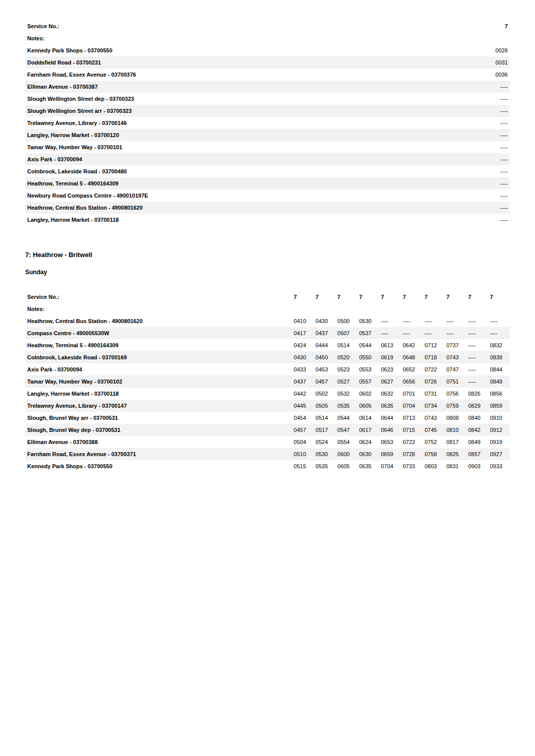| Service No.: | 7 |
| --- | --- |
| Notes: | |
| Kennedy Park Shops - 03700550 | 0028 |
| Doddsfield Road - 03700231 | 0031 |
| Farnham Road, Essex Avenue - 03700376 | 0036 |
| Elliman Avenue - 03700387 | ---- |
| Slough Wellington Street dep - 03700323 | ---- |
| Slough Wellington Street arr - 03700323 | ---- |
| Trelawney Avenue, Library - 03700146 | ---- |
| Langley, Harrow Market - 03700120 | ---- |
| Tamar Way, Humber Way - 03700101 | ---- |
| Axis Park - 03700094 | ---- |
| Colnbrook, Lakeside Road - 03700480 | ---- |
| Heathrow, Terminal 5 - 4900164309 | ---- |
| Newbury Road Compass Centre - 490010197E | ---- |
| Heathrow, Central Bus Station - 4900801620 | ---- |
| Langley, Harrow Market - 03700118 | ---- |
7: Heathrow - Britwell
Sunday
| Service No.: | 7 | 7 | 7 | 7 | 7 | 7 | 7 | 7 | 7 | 7 |
| --- | --- | --- | --- | --- | --- | --- | --- | --- | --- | --- |
| Notes: | | | | | | | | | | |
| Heathrow, Central Bus Station - 4900801620 | 0410 | 0430 | 0500 | 0530 | ---- | ---- | ---- | ---- | ---- | ---- |
| Compass Centre - 490005530W | 0417 | 0437 | 0507 | 0537 | ---- | ---- | ---- | ---- | ---- | ---- |
| Heathrow, Terminal 5 - 4900164309 | 0424 | 0444 | 0514 | 0544 | 0613 | 0642 | 0712 | 0737 | ---- | 0832 |
| Colnbrook, Lakeside Road - 03700169 | 0430 | 0450 | 0520 | 0550 | 0619 | 0648 | 0718 | 0743 | ---- | 0839 |
| Axis Park - 03700094 | 0433 | 0453 | 0523 | 0553 | 0623 | 0652 | 0722 | 0747 | ---- | 0844 |
| Tamar Way, Humber Way - 03700102 | 0437 | 0457 | 0527 | 0557 | 0627 | 0656 | 0726 | 0751 | ---- | 0849 |
| Langley, Harrow Market - 03700118 | 0442 | 0502 | 0532 | 0602 | 0632 | 0701 | 0731 | 0756 | 0826 | 0856 |
| Trelawney Avenue, Library - 03700147 | 0445 | 0505 | 0535 | 0605 | 0635 | 0704 | 0734 | 0759 | 0829 | 0859 |
| Slough, Brunel Way arr - 03700531 | 0454 | 0514 | 0544 | 0614 | 0644 | 0713 | 0743 | 0808 | 0840 | 0910 |
| Slough, Brunel Way dep - 03700531 | 0457 | 0517 | 0547 | 0617 | 0646 | 0715 | 0745 | 0810 | 0842 | 0912 |
| Elliman Avenue - 03700388 | 0504 | 0524 | 0554 | 0624 | 0653 | 0722 | 0752 | 0817 | 0849 | 0919 |
| Farnham Road, Essex Avenue - 03700371 | 0510 | 0530 | 0600 | 0630 | 0659 | 0728 | 0758 | 0825 | 0857 | 0927 |
| Kennedy Park Shops - 03700550 | 0515 | 0535 | 0605 | 0635 | 0704 | 0733 | 0803 | 0831 | 0903 | 0933 |